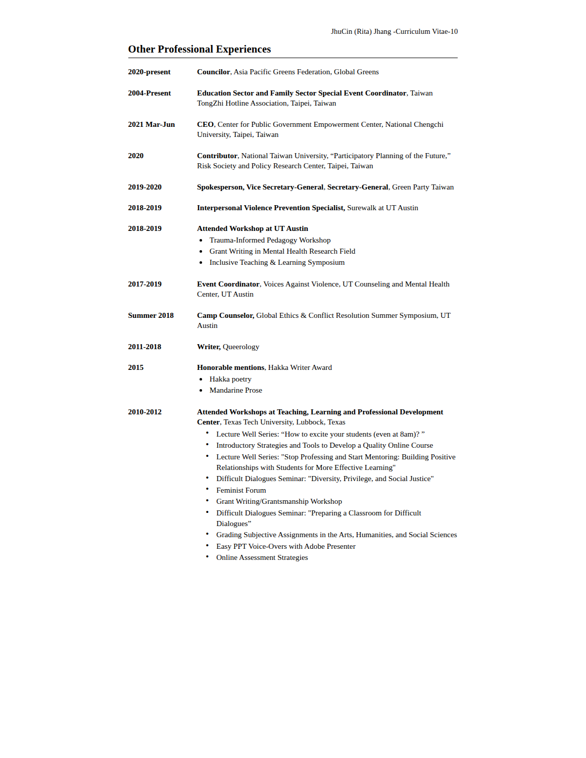JhuCin (Rita) Jhang -Curriculum Vitae-10
Other Professional Experiences
| 2020-present | Councilor , Asia Pacific Greens Federation, Global Greens |
| 2004-Present | Education Sector and Family Sector Special Event Coordinator , Taiwan TongZhi Hotline Association, Taipei, Taiwan |
| 2021 Mar-Jun | CEO , Center for Public Government Empowerment Center, National Chengchi University, Taipei, Taiwan |
| 2020 | Contributor , National Taiwan University, “Participatory Planning of the Future,” Risk Society and Policy Research Center, Taipei, Taiwan |
| 2019-2020 | Spokesperson, Vice Secretary-General , Secretary-General , Green Party Taiwan |
| 2018-2019 | Interpersonal Violence Prevention Specialist, Surewalk at UT Austin |
| 2018-2019 | Attended Workshop at UT Austin Trauma-Informed Pedagogy Workshop Grant Writing in Mental Health Research Field Inclusive Teaching & Learning Symposium |
| 2017-2019 | Event Coordinator , Voices Against Violence, UT Counseling and Mental Health Center, UT Austin |
| Summer 2018 | Camp Counselor, Global Ethics & Conflict Resolution Summer Symposium, UT Austin |
| 2011-2018 | Writer, Queerology |
| 2015 | Honorable mentions , Hakka Writer Award Hakka poetry Mandarine Prose |
| 2010-2012 | Attended Workshops at Teaching, Learning and Professional Development Center , Texas Tech University, Lubbock, Texas Lecture Well Series: “How to excite your students (even at 8am)? ” Introductory Strategies and Tools to Develop a Quality Online Course Lecture Well Series: "Stop Professing and Start Mentoring: Building Positive Relationships with Students for More Effective Learning" Difficult Dialogues Seminar: "Diversity, Privilege, and Social Justice" Feminist Forum Grant Writing/Grantsmanship Workshop Difficult Dialogues Seminar: "Preparing a Classroom for Difficult Dialogues” Grading Subjective Assignments in the Arts, Humanities, and Social Sciences Easy PPT Voice-Overs with Adobe Presenter Online Assessment Strategies |